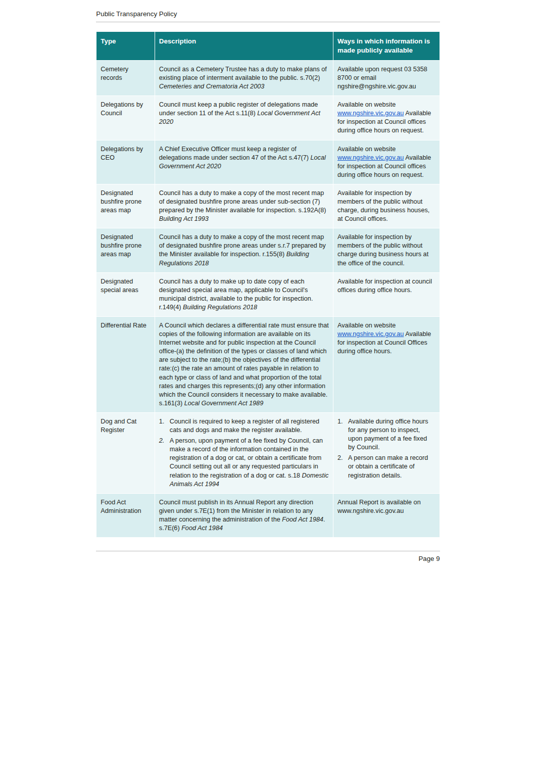Public Transparency Policy
| Type | Description | Ways in which information is made publicly available |
| --- | --- | --- |
| Cemetery records | Council as a Cemetery Trustee has a duty to make plans of existing place of interment available to the public. s.70(2) Cemeteries and Crematoria Act 2003 | Available upon request 03 5358 8700 or email ngshire@ngshire.vic.gov.au |
| Delegations by Council | Council must keep a public register of delegations made under section 11 of the Act s.11(8) Local Government Act 2020 | Available on website www.ngshire.vic.gov.au Available for inspection at Council offices during office hours on request. |
| Delegations by CEO | A Chief Executive Officer must keep a register of delegations made under section 47 of the Act s.47(7) Local Government Act 2020 | Available on website www.ngshire.vic.gov.au Available for inspection at Council offices during office hours on request. |
| Designated bushfire prone areas map | Council has a duty to make a copy of the most recent map of designated bushfire prone areas under sub-section (7) prepared by the Minister available for inspection. s.192A(8) Building Act 1993 | Available for inspection by members of the public without charge, during business houses, at Council offices. |
| Designated bushfire prone areas map | Council has a duty to make a copy of the most recent map of designated bushfire prone areas under s.r.7 prepared by the Minister available for inspection. r.155(8) Building Regulations 2018 | Available for inspection by members of the public without charge during business hours at the office of the council. |
| Designated special areas | Council has a duty to make up to date copy of each designated special area map, applicable to Council's municipal district, available to the public for inspection. r.149(4) Building Regulations 2018 | Available for inspection at council offices during office hours. |
| Differential Rate | A Council which declares a differential rate must ensure that copies of the following information are available on its Internet website and for public inspection at the Council office-(a) the definition of the types or classes of land which are subject to the rate;(b) the objectives of the differential rate:(c) the rate an amount of rates payable in relation to each type or class of land and what proportion of the total rates and charges this represents;(d) any other information which the Council considers it necessary to make available. s.161(3) Local Government Act 1989 | Available on website www.ngshire.vic.gov.au Available for inspection at Council Offices during office hours. |
| Dog and Cat Register | 1. Council is required to keep a register of all registered cats and dogs and make the register available. 2. A person, upon payment of a fee fixed by Council, can make a record of the information contained in the registration of a dog or cat, or obtain a certificate from Council setting out all or any requested particulars in relation to the registration of a dog or cat. s.18 Domestic Animals Act 1994 | 1. Available during office hours for any person to inspect, upon payment of a fee fixed by Council. 2. A person can make a record or obtain a certificate of registration details. |
| Food Act Administration | Council must publish in its Annual Report any direction given under s.7E(1) from the Minister in relation to any matter concerning the administration of the Food Act 1984 . s.7E(6) Food Act 1984 | Annual Report is available on www.ngshire.vic.gov.au |
Page 9